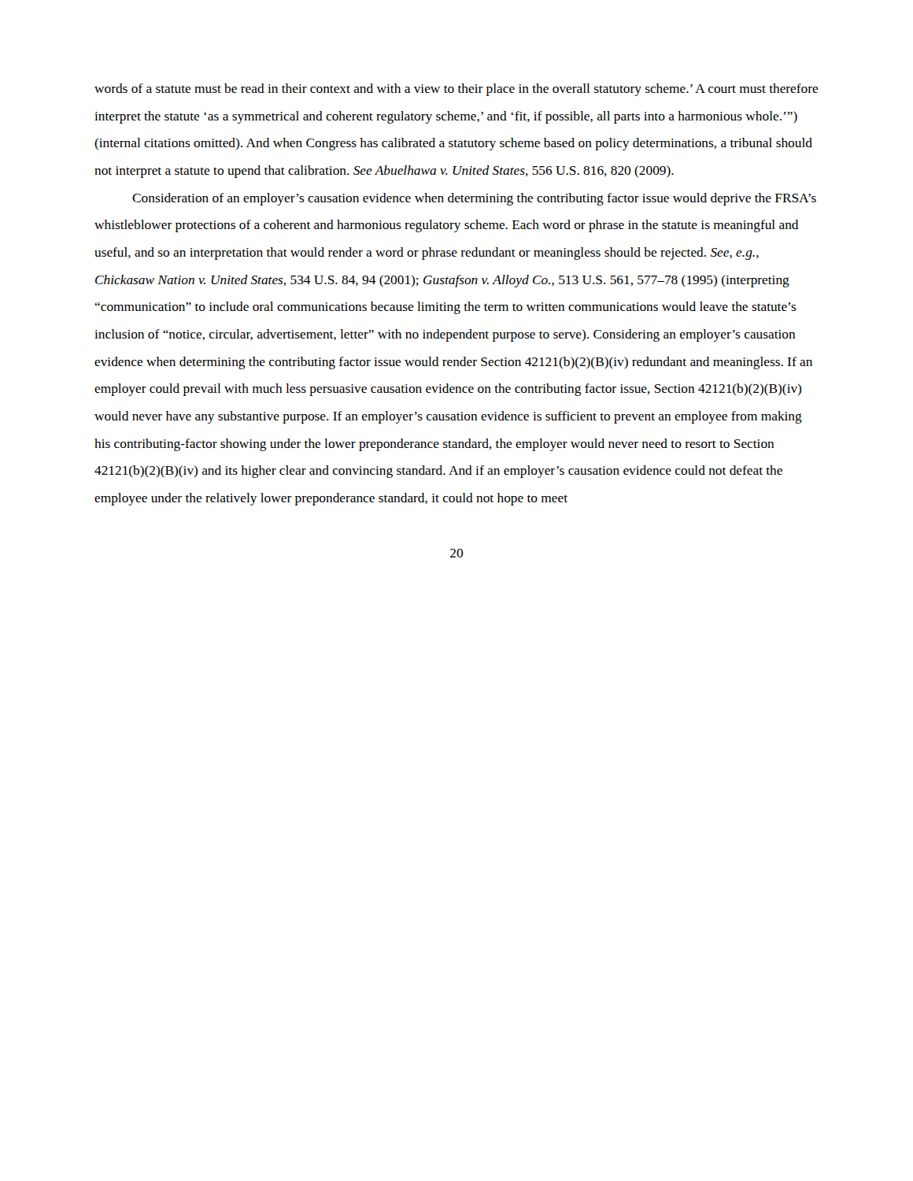words of a statute must be read in their context and with a view to their place in the overall statutory scheme.’ A court must therefore interpret the statute ‘as a symmetrical and coherent regulatory scheme,’ and ‘fit, if possible, all parts into a harmonious whole.’”) (internal citations omitted). And when Congress has calibrated a statutory scheme based on policy determinations, a tribunal should not interpret a statute to upend that calibration. See Abuelhawa v. United States, 556 U.S. 816, 820 (2009).
Consideration of an employer’s causation evidence when determining the contributing factor issue would deprive the FRSA’s whistleblower protections of a coherent and harmonious regulatory scheme. Each word or phrase in the statute is meaningful and useful, and so an interpretation that would render a word or phrase redundant or meaningless should be rejected. See, e.g., Chickasaw Nation v. United States, 534 U.S. 84, 94 (2001); Gustafson v. Alloyd Co., 513 U.S. 561, 577–78 (1995) (interpreting “communication” to include oral communications because limiting the term to written communications would leave the statute’s inclusion of “notice, circular, advertisement, letter” with no independent purpose to serve). Considering an employer’s causation evidence when determining the contributing factor issue would render Section 42121(b)(2)(B)(iv) redundant and meaningless. If an employer could prevail with much less persuasive causation evidence on the contributing factor issue, Section 42121(b)(2)(B)(iv) would never have any substantive purpose. If an employer’s causation evidence is sufficient to prevent an employee from making his contributing-factor showing under the lower preponderance standard, the employer would never need to resort to Section 42121(b)(2)(B)(iv) and its higher clear and convincing standard. And if an employer’s causation evidence could not defeat the employee under the relatively lower preponderance standard, it could not hope to meet
20